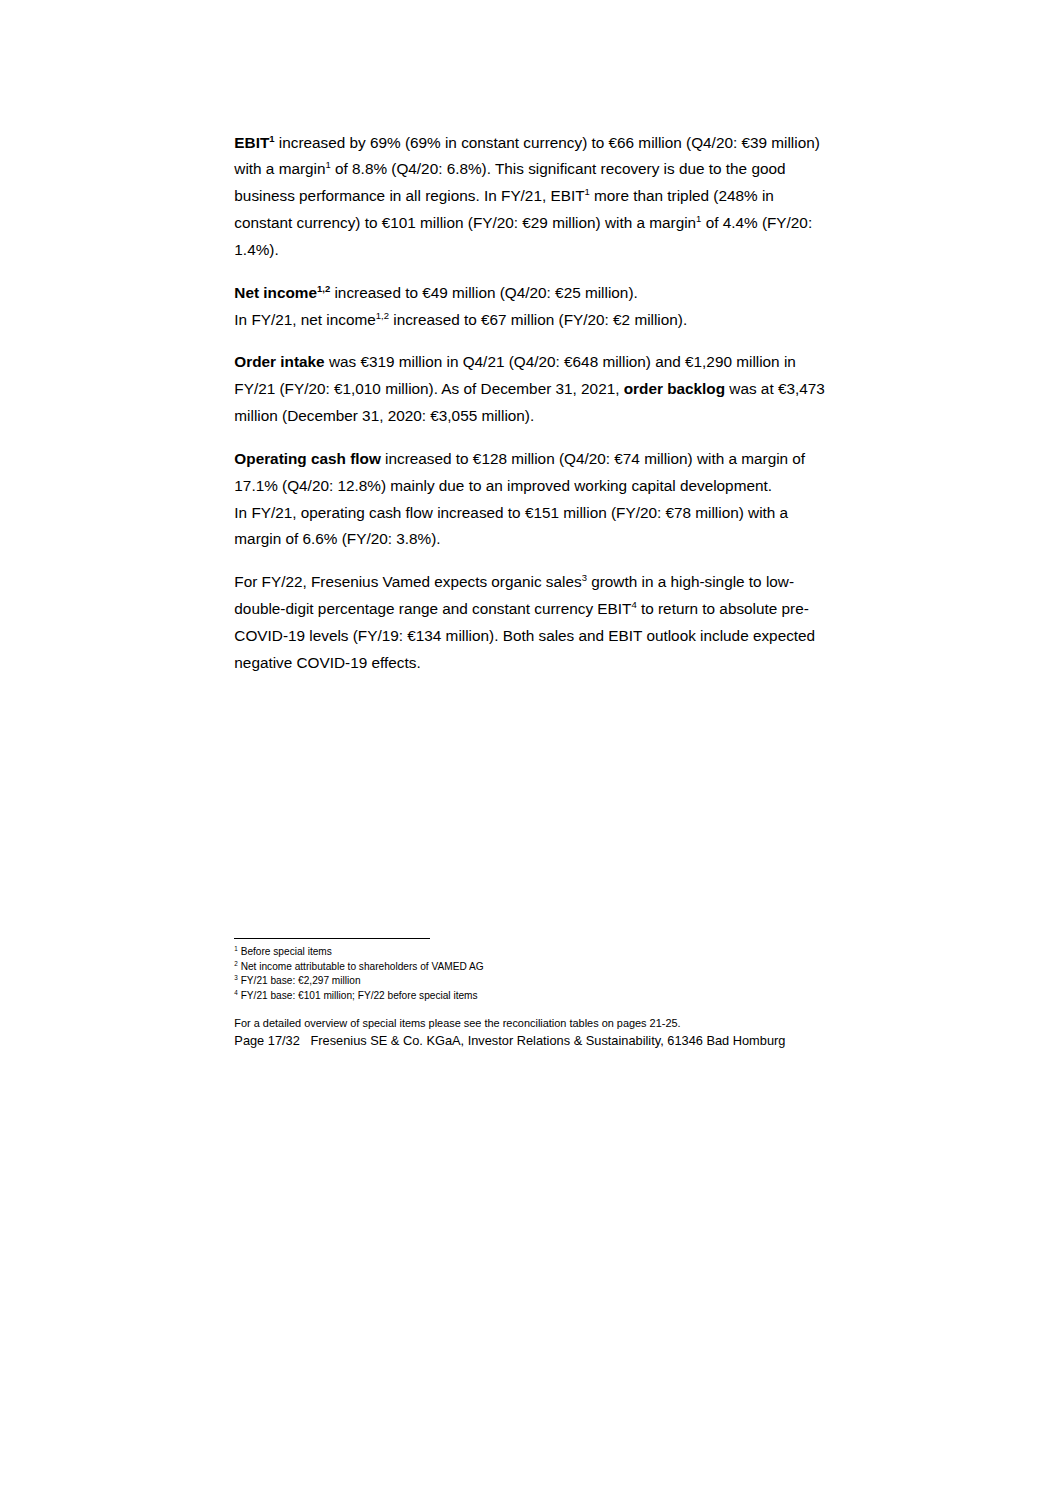EBIT1 increased by 69% (69% in constant currency) to €66 million (Q4/20: €39 million) with a margin1 of 8.8% (Q4/20: 6.8%). This significant recovery is due to the good business performance in all regions. In FY/21, EBIT1 more than tripled (248% in constant currency) to €101 million (FY/20: €29 million) with a margin1 of 4.4% (FY/20: 1.4%).
Net income1,2 increased to €49 million (Q4/20: €25 million).
In FY/21, net income1,2 increased to €67 million (FY/20: €2 million).
Order intake was €319 million in Q4/21 (Q4/20: €648 million) and €1,290 million in FY/21 (FY/20: €1,010 million). As of December 31, 2021, order backlog was at €3,473 million (December 31, 2020: €3,055 million).
Operating cash flow increased to €128 million (Q4/20: €74 million) with a margin of 17.1% (Q4/20: 12.8%) mainly due to an improved working capital development.
In FY/21, operating cash flow increased to €151 million (FY/20: €78 million) with a margin of 6.6% (FY/20: 3.8%).
For FY/22, Fresenius Vamed expects organic sales3 growth in a high-single to low-double-digit percentage range and constant currency EBIT4 to return to absolute pre-COVID-19 levels (FY/19: €134 million). Both sales and EBIT outlook include expected negative COVID-19 effects.
1 Before special items
2 Net income attributable to shareholders of VAMED AG
3 FY/21 base: €2,297 million
4 FY/21 base: €101 million; FY/22 before special items
For a detailed overview of special items please see the reconciliation tables on pages 21-25.
Page 17/32 Fresenius SE & Co. KGaA, Investor Relations & Sustainability, 61346 Bad Homburg